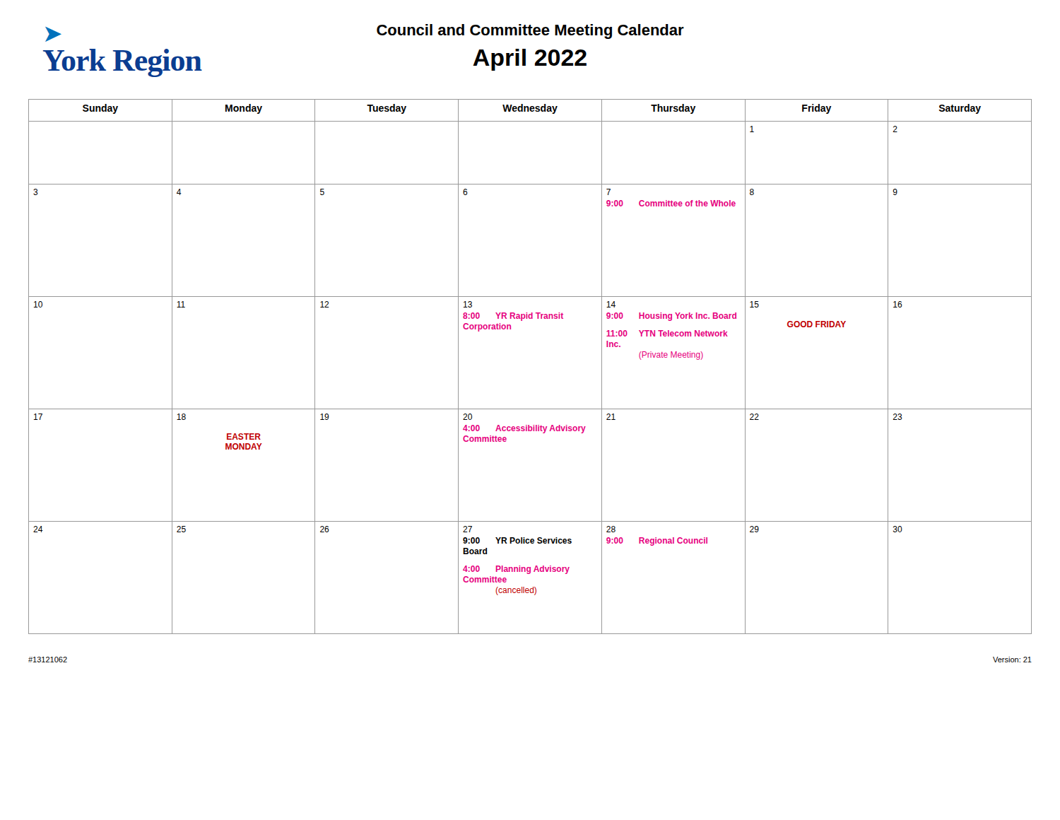➤
York Region
Council and Committee Meeting Calendar
April 2022
| Sunday | Monday | Tuesday | Wednesday | Thursday | Friday | Saturday |
| --- | --- | --- | --- | --- | --- | --- |
| | | | | | 1 | 2 |
| 3 | 4 | 5 | 6 | 7 9:00 Committee of the Whole | 8 | 9 |
| 10 | 11 | 12 | 13 8:00 YR Rapid Transit Corporation | 14 9:00 Housing York Inc. Board 11:00 YTN Telecom Network Inc. (Private Meeting) | 15 GOOD FRIDAY | 16 |
| 17 | 18 EASTER MONDAY | 19 | 20 4:00 Accessibility Advisory Committee | 21 | 22 | 23 |
| 24 | 25 | 26 | 27 9:00 YR Police Services Board 4:00 Planning Advisory Committee (cancelled) | 28 9:00 Regional Council | 29 | 30 |
#13121062
Version: 21